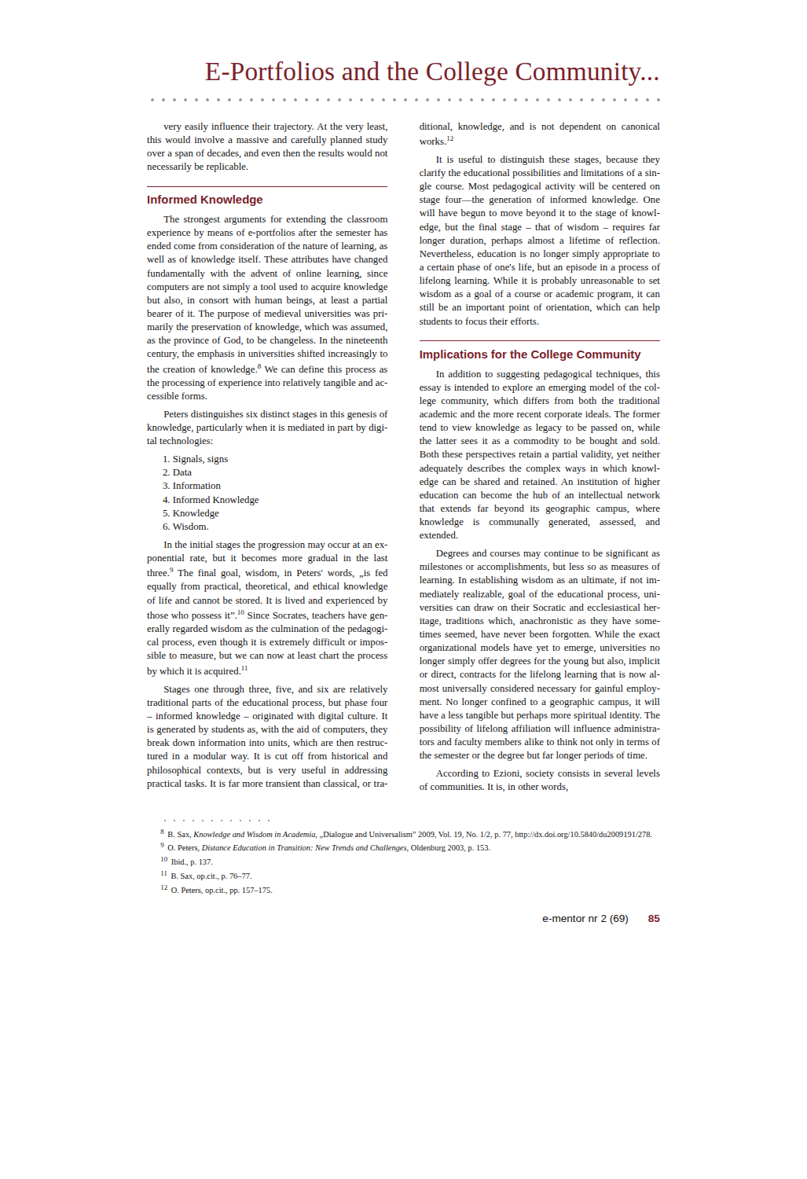E-Portfolios and the College Community...
very easily influence their trajectory. At the very least, this would involve a massive and carefully planned study over a span of decades, and even then the results would not necessarily be replicable.
Informed Knowledge
The strongest arguments for extending the classroom experience by means of e-portfolios after the semester has ended come from consideration of the nature of learning, as well as of knowledge itself. These attributes have changed fundamentally with the advent of online learning, since computers are not simply a tool used to acquire knowledge but also, in consort with human beings, at least a partial bearer of it. The purpose of medieval universities was primarily the preservation of knowledge, which was assumed, as the province of God, to be changeless. In the nineteenth century, the emphasis in universities shifted increasingly to the creation of knowledge.8 We can define this process as the processing of experience into relatively tangible and accessible forms.
Peters distinguishes six distinct stages in this genesis of knowledge, particularly when it is mediated in part by digital technologies:
Signals, signs
Data
Information
Informed Knowledge
Knowledge
Wisdom.
In the initial stages the progression may occur at an exponential rate, but it becomes more gradual in the last three.9 The final goal, wisdom, in Peters' words, „is fed equally from practical, theoretical, and ethical knowledge of life and cannot be stored. It is lived and experienced by those who possess it”.10 Since Socrates, teachers have generally regarded wisdom as the culmination of the pedagogical process, even though it is extremely difficult or impossible to measure, but we can now at least chart the process by which it is acquired.11
Stages one through three, five, and six are relatively traditional parts of the educational process, but phase four – informed knowledge – originated with digital culture. It is generated by students as, with the aid of computers, they break down information into units, which are then restructured in a modular way. It is cut off from historical and philosophical contexts, but is very useful in addressing practical tasks. It is far more transient than classical, or traditional, knowledge, and is not dependent on canonical works.12
It is useful to distinguish these stages, because they clarify the educational possibilities and limitations of a single course. Most pedagogical activity will be centered on stage four—the generation of informed knowledge. One will have begun to move beyond it to the stage of knowledge, but the final stage – that of wisdom – requires far longer duration, perhaps almost a lifetime of reflection. Nevertheless, education is no longer simply appropriate to a certain phase of one's life, but an episode in a process of lifelong learning. While it is probably unreasonable to set wisdom as a goal of a course or academic program, it can still be an important point of orientation, which can help students to focus their efforts.
Implications for the College Community
In addition to suggesting pedagogical techniques, this essay is intended to explore an emerging model of the college community, which differs from both the traditional academic and the more recent corporate ideals. The former tend to view knowledge as legacy to be passed on, while the latter sees it as a commodity to be bought and sold. Both these perspectives retain a partial validity, yet neither adequately describes the complex ways in which knowledge can be shared and retained. An institution of higher education can become the hub of an intellectual network that extends far beyond its geographic campus, where knowledge is communally generated, assessed, and extended.
Degrees and courses may continue to be significant as milestones or accomplishments, but less so as measures of learning. In establishing wisdom as an ultimate, if not immediately realizable, goal of the educational process, universities can draw on their Socratic and ecclesiastical heritage, traditions which, anachronistic as they have sometimes seemed, have never been forgotten. While the exact organizational models have yet to emerge, universities no longer simply offer degrees for the young but also, implicit or direct, contracts for the lifelong learning that is now almost universally considered necessary for gainful employment. No longer confined to a geographic campus, it will have a less tangible but perhaps more spiritual identity. The possibility of lifelong affiliation will influence administrators and faculty members alike to think not only in terms of the semester or the degree but far longer periods of time.
According to Ezioni, society consists in several levels of communities. It is, in other words,
8 B. Sax, Knowledge and Wisdom in Academia, „Dialogue and Universalism” 2009, Vol. 19, No. 1/2, p. 77, http://dx.doi.org/10.5840/du2009191/278.
9 O. Peters, Distance Education in Transition: New Trends and Challenges, Oldenburg 2003, p. 153.
10 Ibid., p. 137.
11 B. Sax, op.cit., p. 76–77.
12 O. Peters, op.cit., pp. 157–175.
e-mentor nr 2 (69) 85